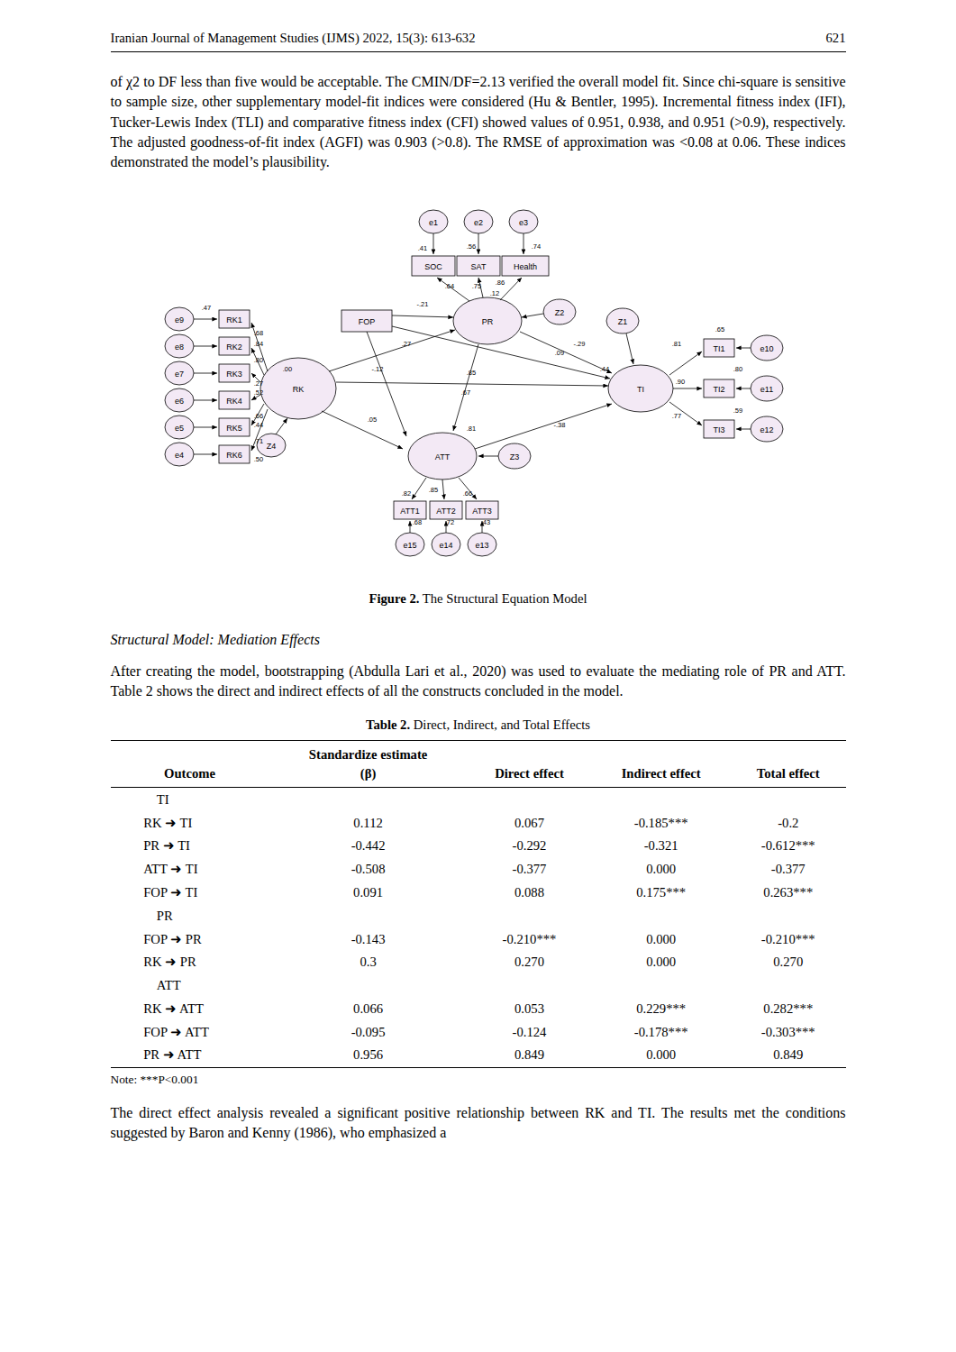Iranian Journal of Management Studies (IJMS) 2022, 15(3): 613-632 621
of χ2 to DF less than five would be acceptable. The CMIN/DF=2.13 verified the overall model fit. Since chi-square is sensitive to sample size, other supplementary model-fit indices were considered (Hu & Bentler, 1995). Incremental fitness index (IFI), Tucker-Lewis Index (TLI) and comparative fitness index (CFI) showed values of 0.951, 0.938, and 0.951 (>0.9), respectively. The adjusted goodness-of-fit index (AGFI) was 0.903 (>0.8). The RMSE of approximation was <0.08 at 0.06. These indices demonstrated the model’s plausibility.
e1 e2 e3 SOC SAT Health PR Z2 FOP RK Z4 RK1 RK2 RK3 RK4 RK5 RK6 e9 e8 e7 e6 e5 e4 ATT Z3 ATT1 ATT2 ATT3 e15 e14 e13 TI Z1 TI1 TI2 TI3 e10 e11 e12 .41 .56 .74 .64 .75 .86 .12 -.21 .27 -.12 .05 .85 .67 .81 .09 -.29 -.38 .44 .81 .90 .77 .65 .80 .59 .82 .85 .66 .68 .72 .43 .47 .68 .84 .80 .27 .52 .66 .44 .71 .50 .00
Figure 2. The Structural Equation Model
Structural Model: Mediation Effects
After creating the model, bootstrapping (Abdulla Lari et al., 2020) was used to evaluate the mediating role of PR and ATT. Table 2 shows the direct and indirect effects of all the constructs concluded in the model.
Table 2. Direct, Indirect, and Total Effects
| Outcome | Standardize estimate (β) | Direct effect | Indirect effect | Total effect |
| --- | --- | --- | --- | --- |
| TI | | | | |
| RK ➜ TI | 0.112 | 0.067 | -0.185*** | -0.2 |
| PR ➜ TI | -0.442 | -0.292 | -0.321 | -0.612*** |
| ATT ➜ TI | -0.508 | -0.377 | 0.000 | -0.377 |
| FOP ➜ TI | 0.091 | 0.088 | 0.175*** | 0.263*** |
| PR | | | | |
| FOP ➜ PR | -0.143 | -0.210*** | 0.000 | -0.210*** |
| RK ➜ PR | 0.3 | 0.270 | 0.000 | 0.270 |
| ATT | | | | |
| RK ➜ ATT | 0.066 | 0.053 | 0.229*** | 0.282*** |
| FOP ➜ ATT | -0.095 | -0.124 | -0.178*** | -0.303*** |
| PR ➜ ATT | 0.956 | 0.849 | 0.000 | 0.849 |
Note: ***P<0.001
The direct effect analysis revealed a significant positive relationship between RK and TI. The results met the conditions suggested by Baron and Kenny (1986), who emphasized a